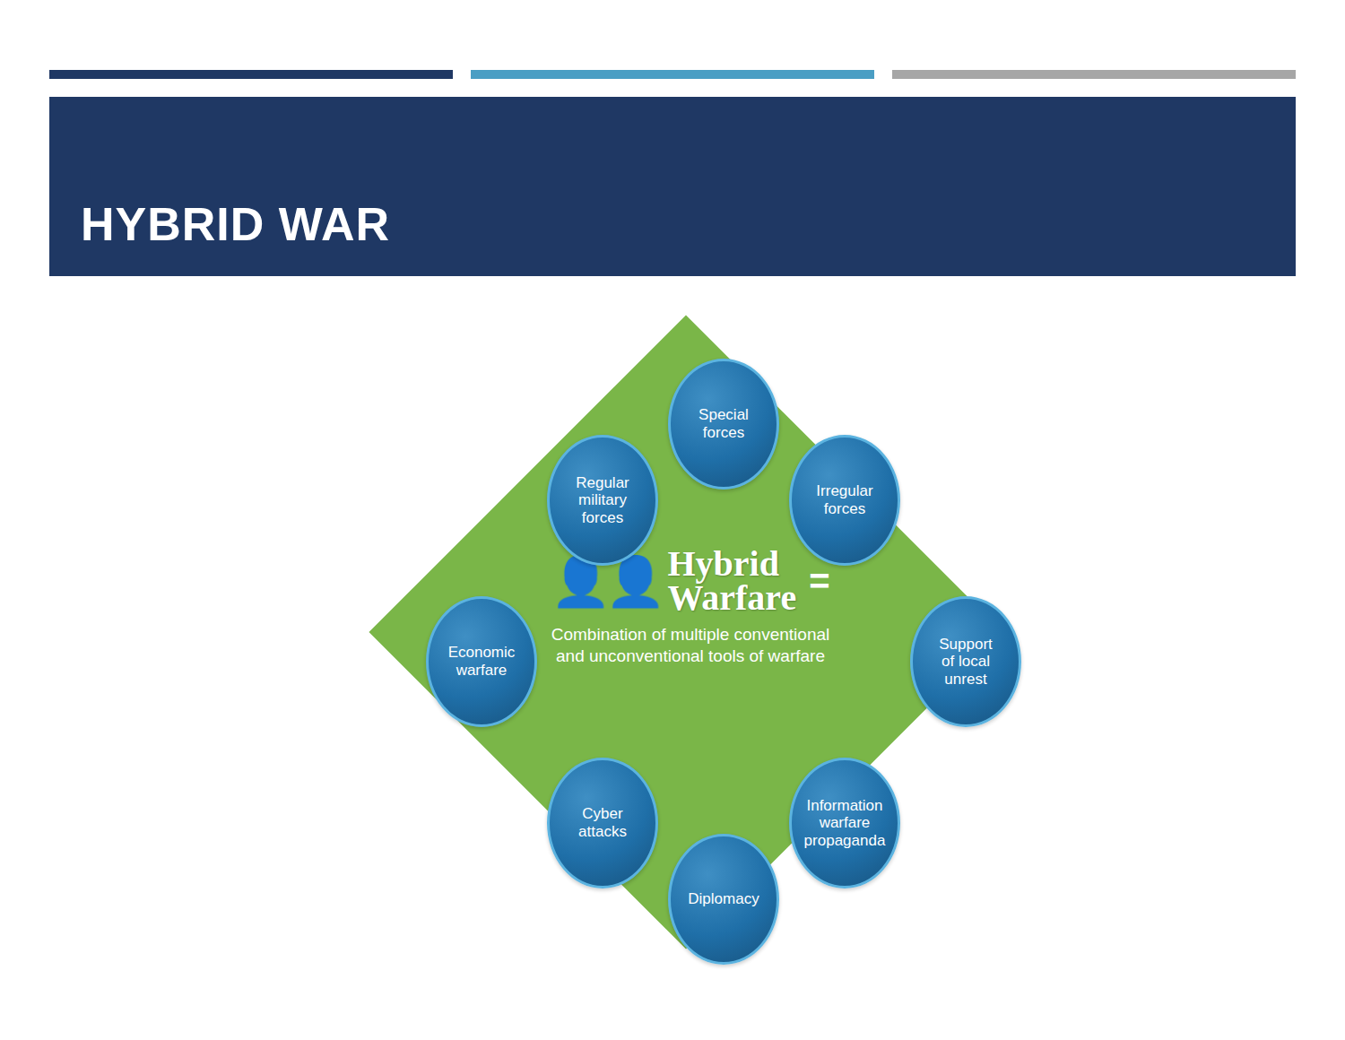HYBRID WAR
👤👤 Hybrid
Warfare =
Combination of multiple conventional
and unconventional tools of warfare
Special
forces
Regular
military
forces
Irregular
forces
Economic
warfare
Support
of local
unrest
Cyber
attacks
Information
warfare
propaganda
Diplomacy